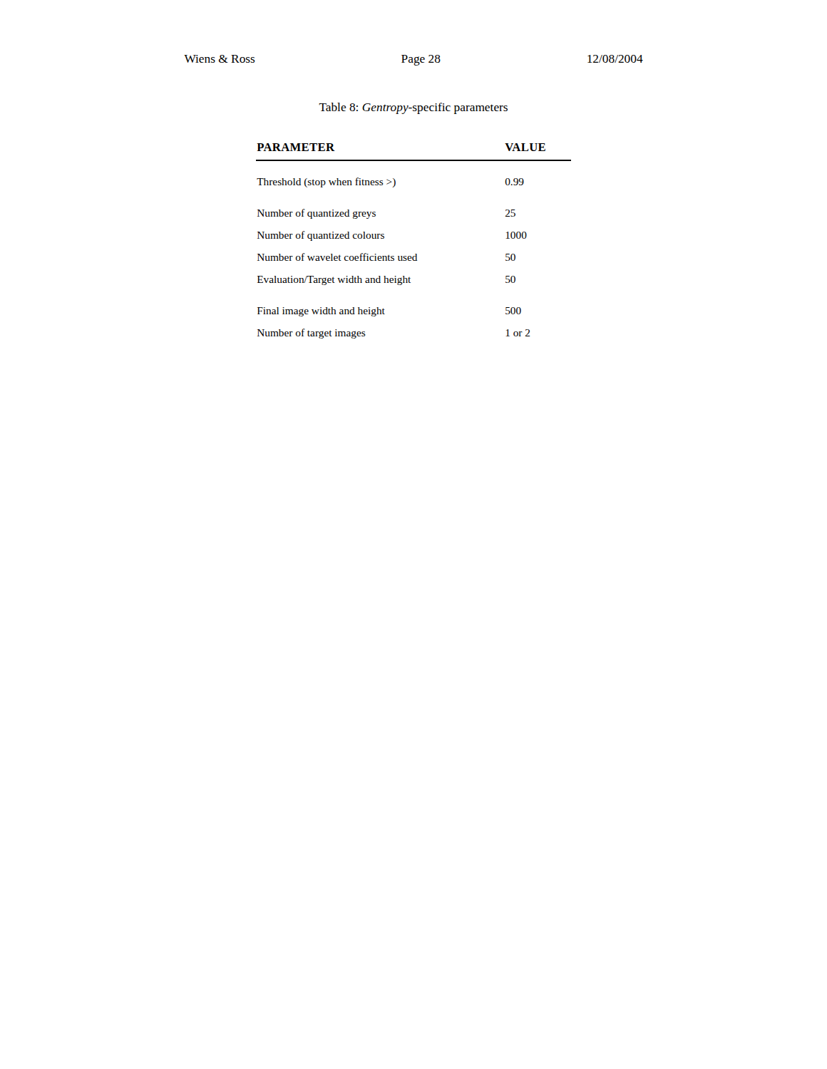Wiens & Ross
Page 28
12/08/2004
Table 8: Gentropy-specific parameters
| PARAMETER | VALUE |
| --- | --- |
| Threshold (stop when fitness >) | 0.99 |
| Number of quantized greys | 25 |
| Number of quantized colours | 1000 |
| Number of wavelet coefficients used | 50 |
| Evaluation/Target width and height | 50 |
| Final image width and height | 500 |
| Number of target images | 1 or 2 |